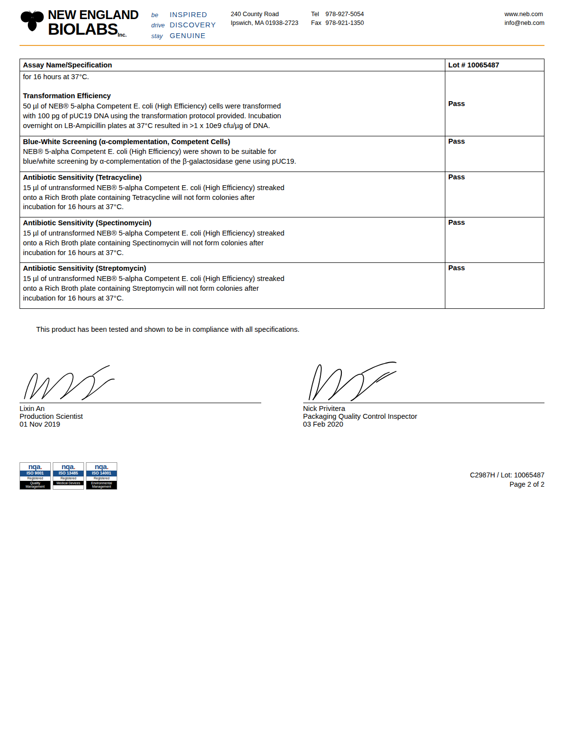NEW ENGLAND
BIOLABS Inc.
be INSPIRED
drive DISCOVERY
stay GENUINE
240 County Road
Ipswich, MA 01938-2723
Tel 978-927-5054
Fax 978-921-1350
www.neb.com
info@neb.com
| Assay Name/Specification | Lot # 10065487 |
| --- | --- |
| for 16 hours at 37°C. Transformation Efficiency 50 µl of NEB® 5-alpha Competent E. coli (High Efficiency) cells were transformed with 100 pg of pUC19 DNA using the transformation protocol provided. Incubation overnight on LB-Ampicillin plates at 37°C resulted in >1 x 10e9 cfu/µg of DNA. | Pass |
| Blue-White Screening (α-complementation, Competent Cells) NEB® 5-alpha Competent E. coli (High Efficiency) were shown to be suitable for blue/white screening by α-complementation of the β-galactosidase gene using pUC19. | Pass |
| Antibiotic Sensitivity (Tetracycline) 15 µl of untransformed NEB® 5-alpha Competent E. coli (High Efficiency) streaked onto a Rich Broth plate containing Tetracycline will not form colonies after incubation for 16 hours at 37°C. | Pass |
| Antibiotic Sensitivity (Spectinomycin) 15 µl of untransformed NEB® 5-alpha Competent E. coli (High Efficiency) streaked onto a Rich Broth plate containing Spectinomycin will not form colonies after incubation for 16 hours at 37°C. | Pass |
| Antibiotic Sensitivity (Streptomycin) 15 µl of untransformed NEB® 5-alpha Competent E. coli (High Efficiency) streaked onto a Rich Broth plate containing Streptomycin will not form colonies after incubation for 16 hours at 37°C. | Pass |
This product has been tested and shown to be in compliance with all specifications.
Lixin An
Production Scientist
01 Nov 2019
Nick Privitera
Packaging Quality Control Inspector
03 Feb 2020
nqa.
ISO 9001
Registered
Quality
Management
nqa.
ISO 13485
Registered
Medical Devices
nqa.
ISO 14001
Registered
Environmental
Management
C2987H / Lot: 10065487
Page 2 of 2